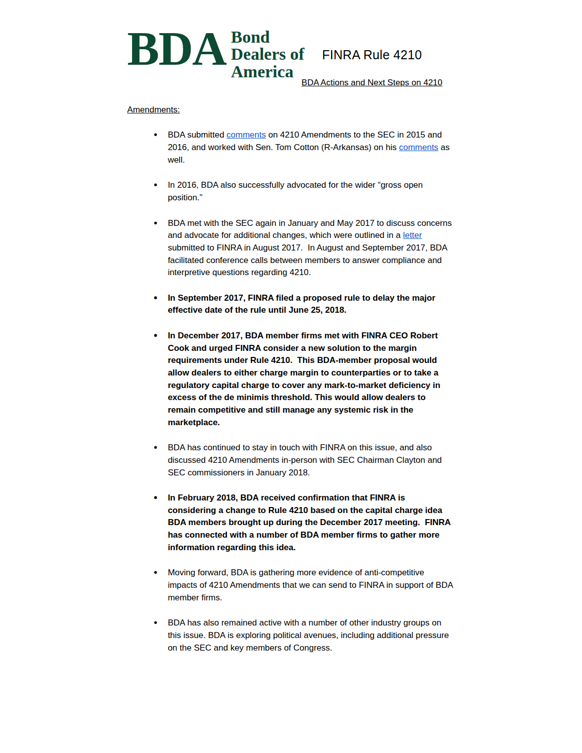BDA
Bond
Dealers of
America
FINRA Rule 4210
BDA Actions and Next Steps on 4210
Amendments:
BDA submitted comments on 4210 Amendments to the SEC in 2015 and 2016, and worked with Sen. Tom Cotton (R-Arkansas) on his comments as well.
In 2016, BDA also successfully advocated for the wider “gross open position.”
BDA met with the SEC again in January and May 2017 to discuss concerns and advocate for additional changes, which were outlined in a letter submitted to FINRA in August 2017. In August and September 2017, BDA facilitated conference calls between members to answer compliance and interpretive questions regarding 4210.
In September 2017, FINRA filed a proposed rule to delay the major effective date of the rule until June 25, 2018.
In December 2017, BDA member firms met with FINRA CEO Robert Cook and urged FINRA consider a new solution to the margin requirements under Rule 4210. This BDA-member proposal would allow dealers to either charge margin to counterparties or to take a regulatory capital charge to cover any mark-to-market deficiency in excess of the de minimis threshold. This would allow dealers to remain competitive and still manage any systemic risk in the marketplace.
BDA has continued to stay in touch with FINRA on this issue, and also discussed 4210 Amendments in-person with SEC Chairman Clayton and SEC commissioners in January 2018.
In February 2018, BDA received confirmation that FINRA is considering a change to Rule 4210 based on the capital charge idea BDA members brought up during the December 2017 meeting. FINRA has connected with a number of BDA member firms to gather more information regarding this idea.
Moving forward, BDA is gathering more evidence of anti-competitive impacts of 4210 Amendments that we can send to FINRA in support of BDA member firms.
BDA has also remained active with a number of other industry groups on this issue. BDA is exploring political avenues, including additional pressure on the SEC and key members of Congress.